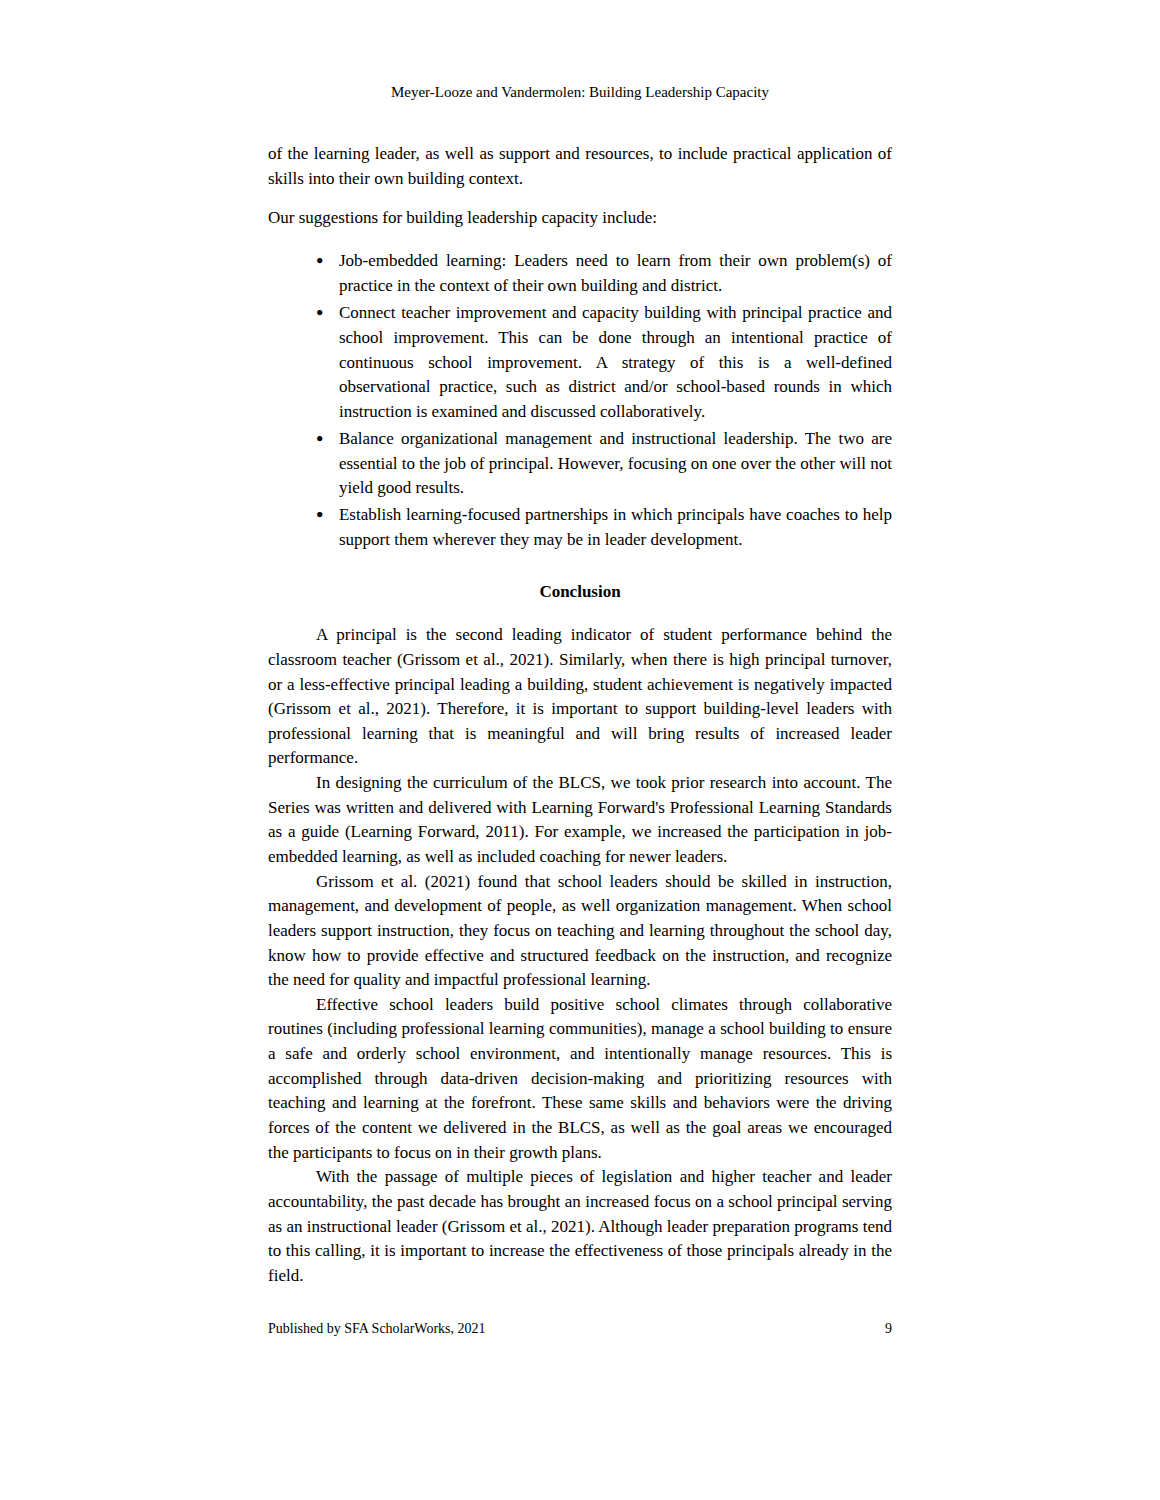Meyer-Looze and Vandermolen: Building Leadership Capacity
of the learning leader, as well as support and resources, to include practical application of skills into their own building context.
Our suggestions for building leadership capacity include:
Job-embedded learning: Leaders need to learn from their own problem(s) of practice in the context of their own building and district.
Connect teacher improvement and capacity building with principal practice and school improvement. This can be done through an intentional practice of continuous school improvement. A strategy of this is a well-defined observational practice, such as district and/or school-based rounds in which instruction is examined and discussed collaboratively.
Balance organizational management and instructional leadership. The two are essential to the job of principal. However, focusing on one over the other will not yield good results.
Establish learning-focused partnerships in which principals have coaches to help support them wherever they may be in leader development.
Conclusion
A principal is the second leading indicator of student performance behind the classroom teacher (Grissom et al., 2021). Similarly, when there is high principal turnover, or a less-effective principal leading a building, student achievement is negatively impacted (Grissom et al., 2021). Therefore, it is important to support building-level leaders with professional learning that is meaningful and will bring results of increased leader performance.
In designing the curriculum of the BLCS, we took prior research into account. The Series was written and delivered with Learning Forward's Professional Learning Standards as a guide (Learning Forward, 2011). For example, we increased the participation in job-embedded learning, as well as included coaching for newer leaders.
Grissom et al. (2021) found that school leaders should be skilled in instruction, management, and development of people, as well organization management. When school leaders support instruction, they focus on teaching and learning throughout the school day, know how to provide effective and structured feedback on the instruction, and recognize the need for quality and impactful professional learning.
Effective school leaders build positive school climates through collaborative routines (including professional learning communities), manage a school building to ensure a safe and orderly school environment, and intentionally manage resources. This is accomplished through data-driven decision-making and prioritizing resources with teaching and learning at the forefront. These same skills and behaviors were the driving forces of the content we delivered in the BLCS, as well as the goal areas we encouraged the participants to focus on in their growth plans.
With the passage of multiple pieces of legislation and higher teacher and leader accountability, the past decade has brought an increased focus on a school principal serving as an instructional leader (Grissom et al., 2021). Although leader preparation programs tend to this calling, it is important to increase the effectiveness of those principals already in the field.
Published by SFA ScholarWorks, 2021
9